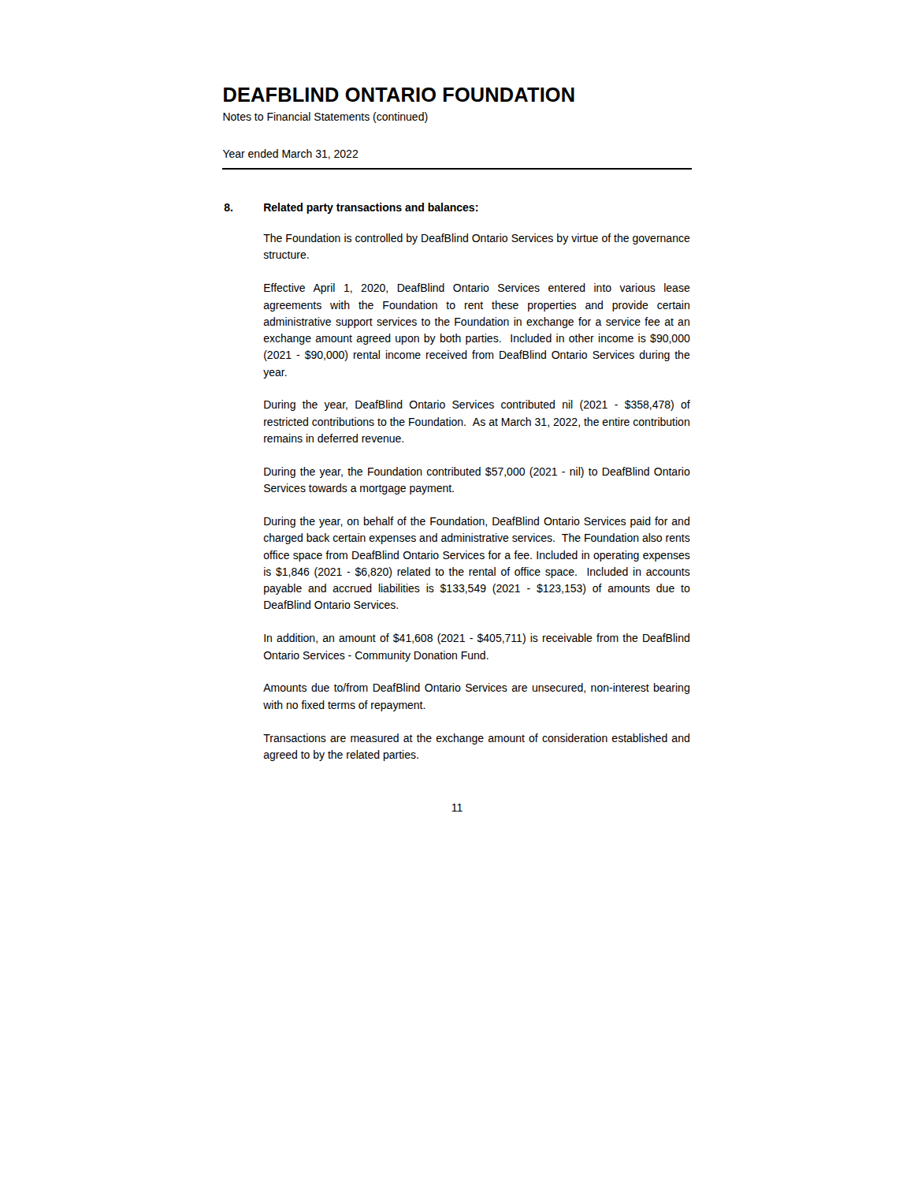DEAFBLIND ONTARIO FOUNDATION
Notes to Financial Statements (continued)
Year ended March 31, 2022
8.
Related party transactions and balances:
The Foundation is controlled by DeafBlind Ontario Services by virtue of the governance structure.
Effective April 1, 2020, DeafBlind Ontario Services entered into various lease agreements with the Foundation to rent these properties and provide certain administrative support services to the Foundation in exchange for a service fee at an exchange amount agreed upon by both parties. Included in other income is $90,000 (2021 - $90,000) rental income received from DeafBlind Ontario Services during the year.
During the year, DeafBlind Ontario Services contributed nil (2021 - $358,478) of restricted contributions to the Foundation. As at March 31, 2022, the entire contribution remains in deferred revenue.
During the year, the Foundation contributed $57,000 (2021 - nil) to DeafBlind Ontario Services towards a mortgage payment.
During the year, on behalf of the Foundation, DeafBlind Ontario Services paid for and charged back certain expenses and administrative services. The Foundation also rents office space from DeafBlind Ontario Services for a fee. Included in operating expenses is $1,846 (2021 - $6,820) related to the rental of office space. Included in accounts payable and accrued liabilities is $133,549 (2021 - $123,153) of amounts due to DeafBlind Ontario Services.
In addition, an amount of $41,608 (2021 - $405,711) is receivable from the DeafBlind Ontario Services - Community Donation Fund.
Amounts due to/from DeafBlind Ontario Services are unsecured, non-interest bearing with no fixed terms of repayment.
Transactions are measured at the exchange amount of consideration established and agreed to by the related parties.
11